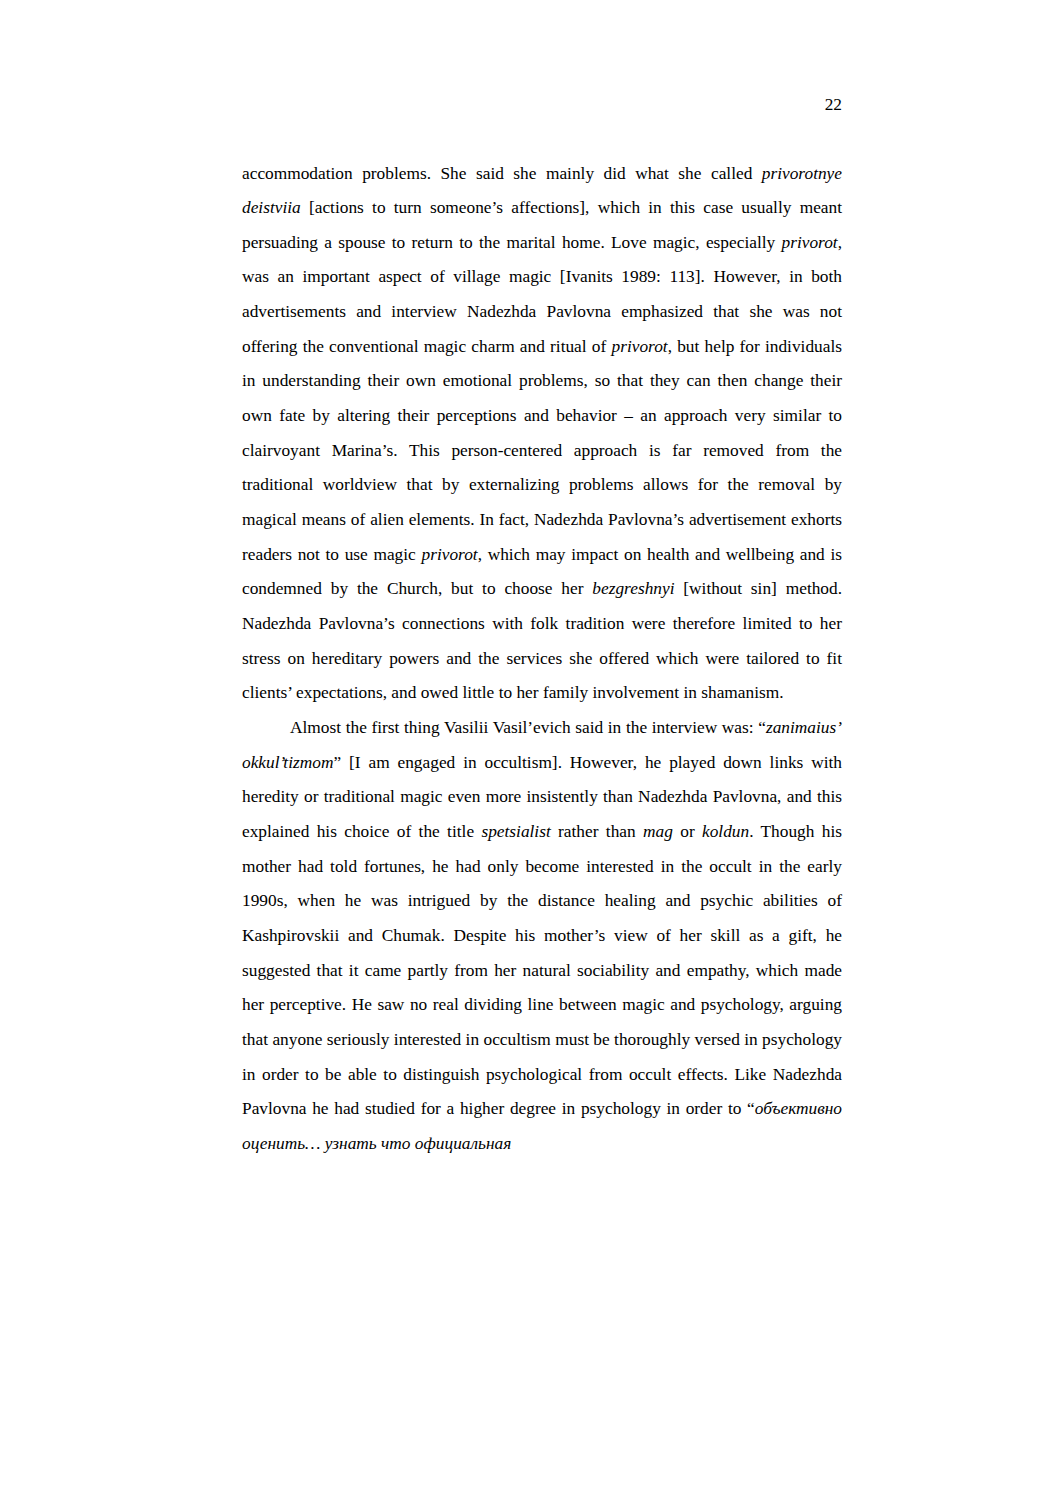22
accommodation problems. She said she mainly did what she called privorotnye deistviia [actions to turn someone’s affections], which in this case usually meant persuading a spouse to return to the marital home. Love magic, especially privorot, was an important aspect of village magic [Ivanits 1989: 113]. However, in both advertisements and interview Nadezhda Pavlovna emphasized that she was not offering the conventional magic charm and ritual of privorot, but help for individuals in understanding their own emotional problems, so that they can then change their own fate by altering their perceptions and behavior – an approach very similar to clairvoyant Marina’s. This person-centered approach is far removed from the traditional worldview that by externalizing problems allows for the removal by magical means of alien elements. In fact, Nadezhda Pavlovna’s advertisement exhorts readers not to use magic privorot, which may impact on health and wellbeing and is condemned by the Church, but to choose her bezgreshnyi [without sin] method. Nadezhda Pavlovna’s connections with folk tradition were therefore limited to her stress on hereditary powers and the services she offered which were tailored to fit clients’ expectations, and owed little to her family involvement in shamanism.
Almost the first thing Vasilii Vasil’evich said in the interview was: “zanimaius’ okkul’tizmom” [I am engaged in occultism]. However, he played down links with heredity or traditional magic even more insistently than Nadezhda Pavlovna, and this explained his choice of the title spetsialist rather than mag or koldun. Though his mother had told fortunes, he had only become interested in the occult in the early 1990s, when he was intrigued by the distance healing and psychic abilities of Kashpirovskii and Chumak. Despite his mother’s view of her skill as a gift, he suggested that it came partly from her natural sociability and empathy, which made her perceptive. He saw no real dividing line between magic and psychology, arguing that anyone seriously interested in occultism must be thoroughly versed in psychology in order to be able to distinguish psychological from occult effects. Like Nadezhda Pavlovna he had studied for a higher degree in psychology in order to “объективно оценить… узнать что официальная